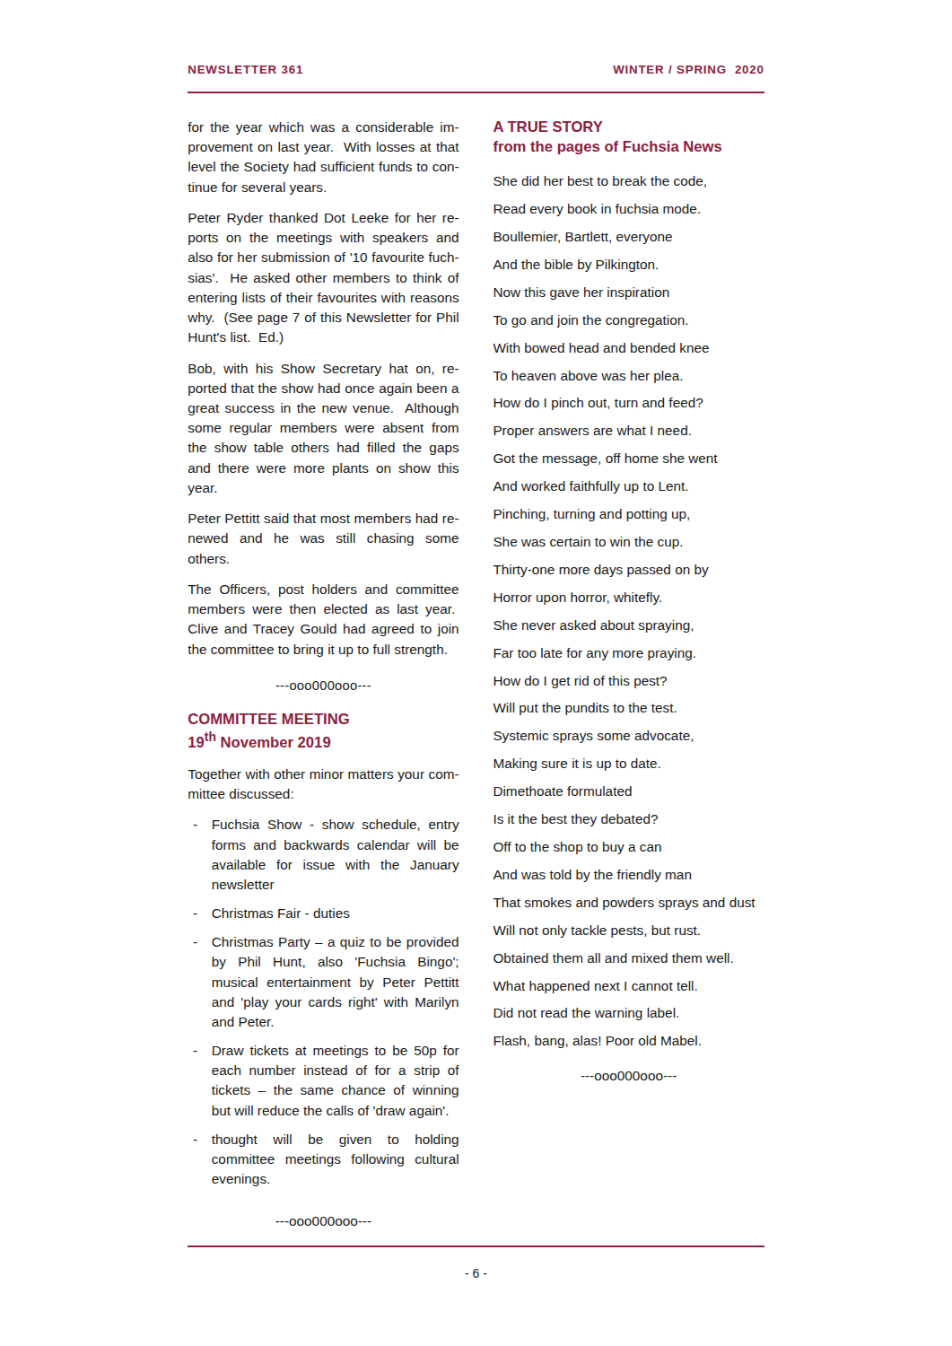Newsletter 361 Winter / Spring 2020
for the year which was a considerable improvement on last year. With losses at that level the Society had sufficient funds to continue for several years.
Peter Ryder thanked Dot Leeke for her reports on the meetings with speakers and also for her submission of '10 favourite fuchsias'. He asked other members to think of entering lists of their favourites with reasons why. (See page 7 of this Newsletter for Phil Hunt's list. Ed.)
Bob, with his Show Secretary hat on, reported that the show had once again been a great success in the new venue. Although some regular members were absent from the show table others had filled the gaps and there were more plants on show this year.
Peter Pettitt said that most members had renewed and he was still chasing some others.
The Officers, post holders and committee members were then elected as last year. Clive and Tracey Gould had agreed to join the committee to bring it up to full strength.
---ooo000ooo---
COMMITTEE MEETING
19th November 2019
Together with other minor matters your committee discussed:
Fuchsia Show - show schedule, entry forms and backwards calendar will be available for issue with the January newsletter
Christmas Fair - duties
Christmas Party – a quiz to be provided by Phil Hunt, also 'Fuchsia Bingo'; musical entertainment by Peter Pettitt and 'play your cards right' with Marilyn and Peter.
Draw tickets at meetings to be 50p for each number instead of for a strip of tickets – the same chance of winning but will reduce the calls of 'draw again'.
thought will be given to holding committee meetings following cultural evenings.
---ooo000ooo---
A TRUE STORY
from the pages of Fuchsia News
She did her best to break the code,
Read every book in fuchsia mode.
Boullemier, Bartlett, everyone
And the bible by Pilkington.
Now this gave her inspiration
To go and join the congregation.
With bowed head and bended knee
To heaven above was her plea.
How do I pinch out, turn and feed?
Proper answers are what I need.
Got the message, off home she went
And worked faithfully up to Lent.
Pinching, turning and potting up,
She was certain to win the cup.
Thirty-one more days passed on by
Horror upon horror, whitefly.
She never asked about spraying,
Far too late for any more praying.
How do I get rid of this pest?
Will put the pundits to the test.
Systemic sprays some advocate,
Making sure it is up to date.
Dimethoate formulated
Is it the best they debated?
Off to the shop to buy a can
And was told by the friendly man
That smokes and powders sprays and dust
Will not only tackle pests, but rust.
Obtained them all and mixed them well.
What happened next I cannot tell.
Did not read the warning label.
Flash, bang, alas! Poor old Mabel.
---ooo000ooo---
- 6 -